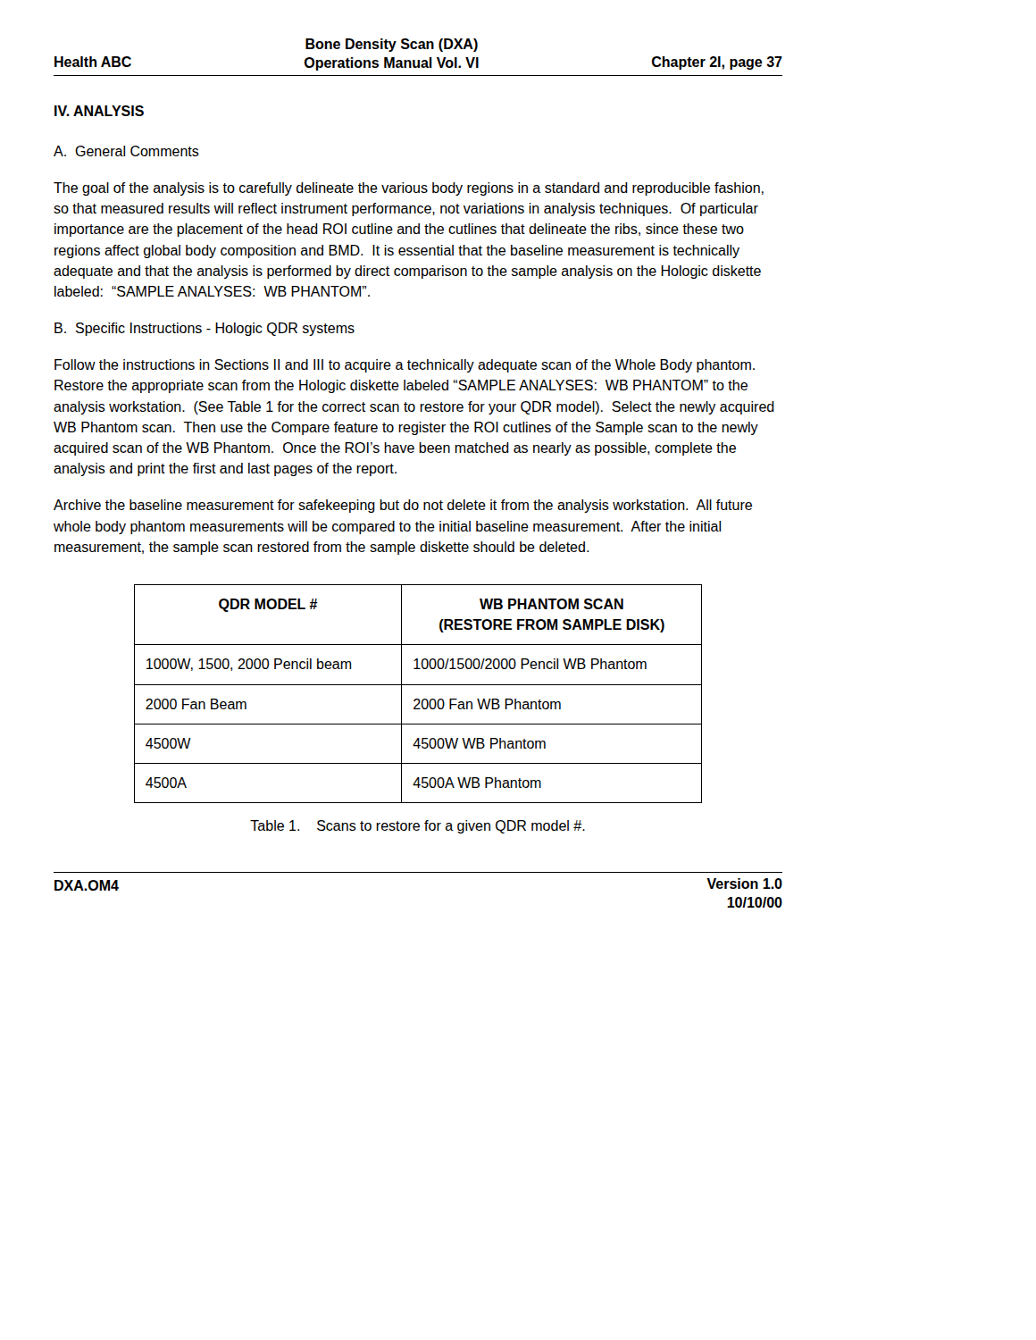Health ABC
Bone Density Scan (DXA)
Operations Manual Vol. VI
Chapter 2I, page 37
IV. ANALYSIS
A. General Comments
The goal of the analysis is to carefully delineate the various body regions in a standard and reproducible fashion, so that measured results will reflect instrument performance, not variations in analysis techniques. Of particular importance are the placement of the head ROI cutline and the cutlines that delineate the ribs, since these two regions affect global body composition and BMD. It is essential that the baseline measurement is technically adequate and that the analysis is performed by direct comparison to the sample analysis on the Hologic diskette labeled: “SAMPLE ANALYSES: WB PHANTOM”.
B. Specific Instructions - Hologic QDR systems
Follow the instructions in Sections II and III to acquire a technically adequate scan of the Whole Body phantom. Restore the appropriate scan from the Hologic diskette labeled “SAMPLE ANALYSES: WB PHANTOM” to the analysis workstation. (See Table 1 for the correct scan to restore for your QDR model). Select the newly acquired WB Phantom scan. Then use the Compare feature to register the ROI cutlines of the Sample scan to the newly acquired scan of the WB Phantom. Once the ROI’s have been matched as nearly as possible, complete the analysis and print the first and last pages of the report.
Archive the baseline measurement for safekeeping but do not delete it from the analysis workstation. All future whole body phantom measurements will be compared to the initial baseline measurement. After the initial measurement, the sample scan restored from the sample diskette should be deleted.
| QDR MODEL # | WB PHANTOM SCAN (RESTORE FROM SAMPLE DISK) |
| --- | --- |
| 1000W, 1500, 2000 Pencil beam | 1000/1500/2000 Pencil WB Phantom |
| 2000 Fan Beam | 2000 Fan WB Phantom |
| 4500W | 4500W WB Phantom |
| 4500A | 4500A WB Phantom |
Table 1. Scans to restore for a given QDR model #.
DXA.OM4
Version 1.0
10/10/00